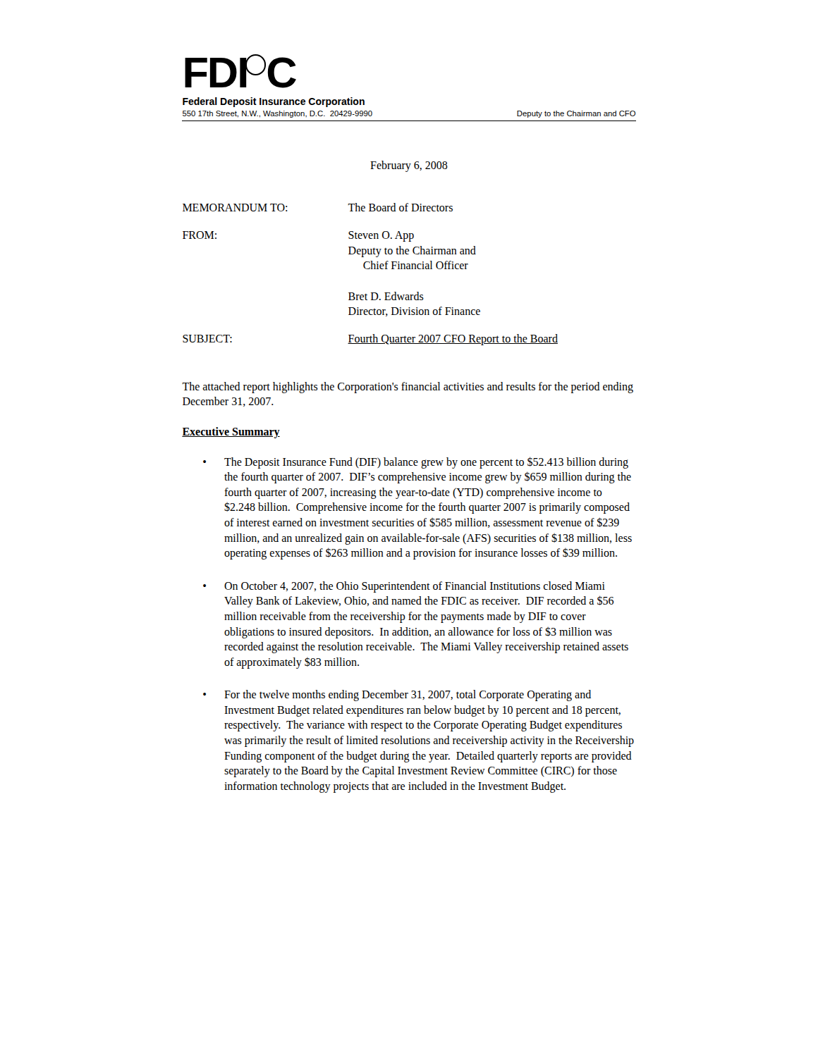FDI C
Federal Deposit Insurance Corporation
550 17th Street, N.W., Washington, D.C. 20429-9990 Deputy to the Chairman and CFO
February 6, 2008
| MEMORANDUM TO: | The Board of Directors |
| FROM: | Steven O. App Deputy to the Chairman and Chief Financial Officer Bret D. Edwards Director, Division of Finance |
| SUBJECT: | Fourth Quarter 2007 CFO Report to the Board |
The attached report highlights the Corporation's financial activities and results for the period ending December 31, 2007.
Executive Summary
The Deposit Insurance Fund (DIF) balance grew by one percent to $52.413 billion during the fourth quarter of 2007. DIF’s comprehensive income grew by $659 million during the fourth quarter of 2007, increasing the year-to-date (YTD) comprehensive income to $2.248 billion. Comprehensive income for the fourth quarter 2007 is primarily composed of interest earned on investment securities of $585 million, assessment revenue of $239 million, and an unrealized gain on available-for-sale (AFS) securities of $138 million, less operating expenses of $263 million and a provision for insurance losses of $39 million.
On October 4, 2007, the Ohio Superintendent of Financial Institutions closed Miami Valley Bank of Lakeview, Ohio, and named the FDIC as receiver. DIF recorded a $56 million receivable from the receivership for the payments made by DIF to cover obligations to insured depositors. In addition, an allowance for loss of $3 million was recorded against the resolution receivable. The Miami Valley receivership retained assets of approximately $83 million.
For the twelve months ending December 31, 2007, total Corporate Operating and Investment Budget related expenditures ran below budget by 10 percent and 18 percent, respectively. The variance with respect to the Corporate Operating Budget expenditures was primarily the result of limited resolutions and receivership activity in the Receivership Funding component of the budget during the year. Detailed quarterly reports are provided separately to the Board by the Capital Investment Review Committee (CIRC) for those information technology projects that are included in the Investment Budget.